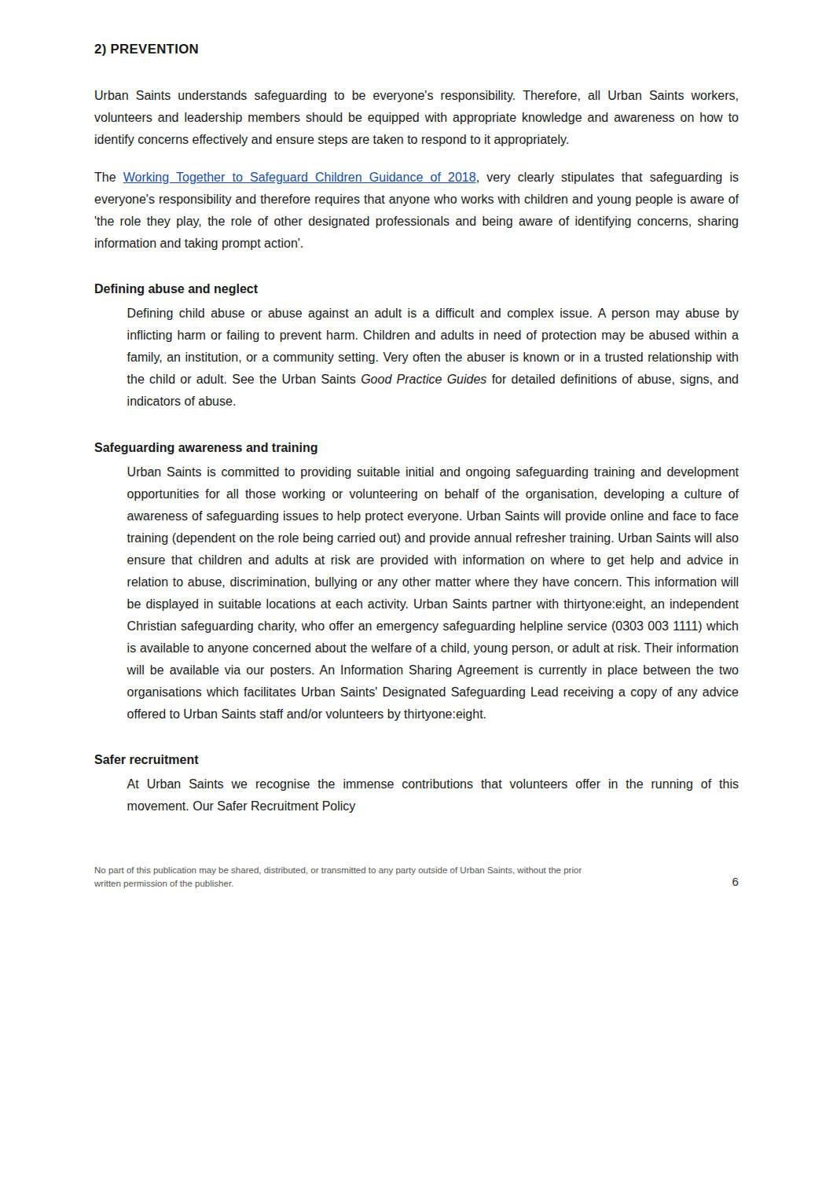2) PREVENTION
Urban Saints understands safeguarding to be everyone's responsibility. Therefore, all Urban Saints workers, volunteers and leadership members should be equipped with appropriate knowledge and awareness on how to identify concerns effectively and ensure steps are taken to respond to it appropriately.
The Working Together to Safeguard Children Guidance of 2018, very clearly stipulates that safeguarding is everyone's responsibility and therefore requires that anyone who works with children and young people is aware of 'the role they play, the role of other designated professionals and being aware of identifying concerns, sharing information and taking prompt action'.
Defining abuse and neglect
Defining child abuse or abuse against an adult is a difficult and complex issue. A person may abuse by inflicting harm or failing to prevent harm. Children and adults in need of protection may be abused within a family, an institution, or a community setting. Very often the abuser is known or in a trusted relationship with the child or adult. See the Urban Saints Good Practice Guides for detailed definitions of abuse, signs, and indicators of abuse.
Safeguarding awareness and training
Urban Saints is committed to providing suitable initial and ongoing safeguarding training and development opportunities for all those working or volunteering on behalf of the organisation, developing a culture of awareness of safeguarding issues to help protect everyone. Urban Saints will provide online and face to face training (dependent on the role being carried out) and provide annual refresher training. Urban Saints will also ensure that children and adults at risk are provided with information on where to get help and advice in relation to abuse, discrimination, bullying or any other matter where they have concern. This information will be displayed in suitable locations at each activity. Urban Saints partner with thirtyone:eight, an independent Christian safeguarding charity, who offer an emergency safeguarding helpline service (0303 003 1111) which is available to anyone concerned about the welfare of a child, young person, or adult at risk. Their information will be available via our posters. An Information Sharing Agreement is currently in place between the two organisations which facilitates Urban Saints' Designated Safeguarding Lead receiving a copy of any advice offered to Urban Saints staff and/or volunteers by thirtyone:eight.
Safer recruitment
At Urban Saints we recognise the immense contributions that volunteers offer in the running of this movement. Our Safer Recruitment Policy
No part of this publication may be shared, distributed, or transmitted to any party outside of Urban Saints, without the prior written permission of the publisher.
6